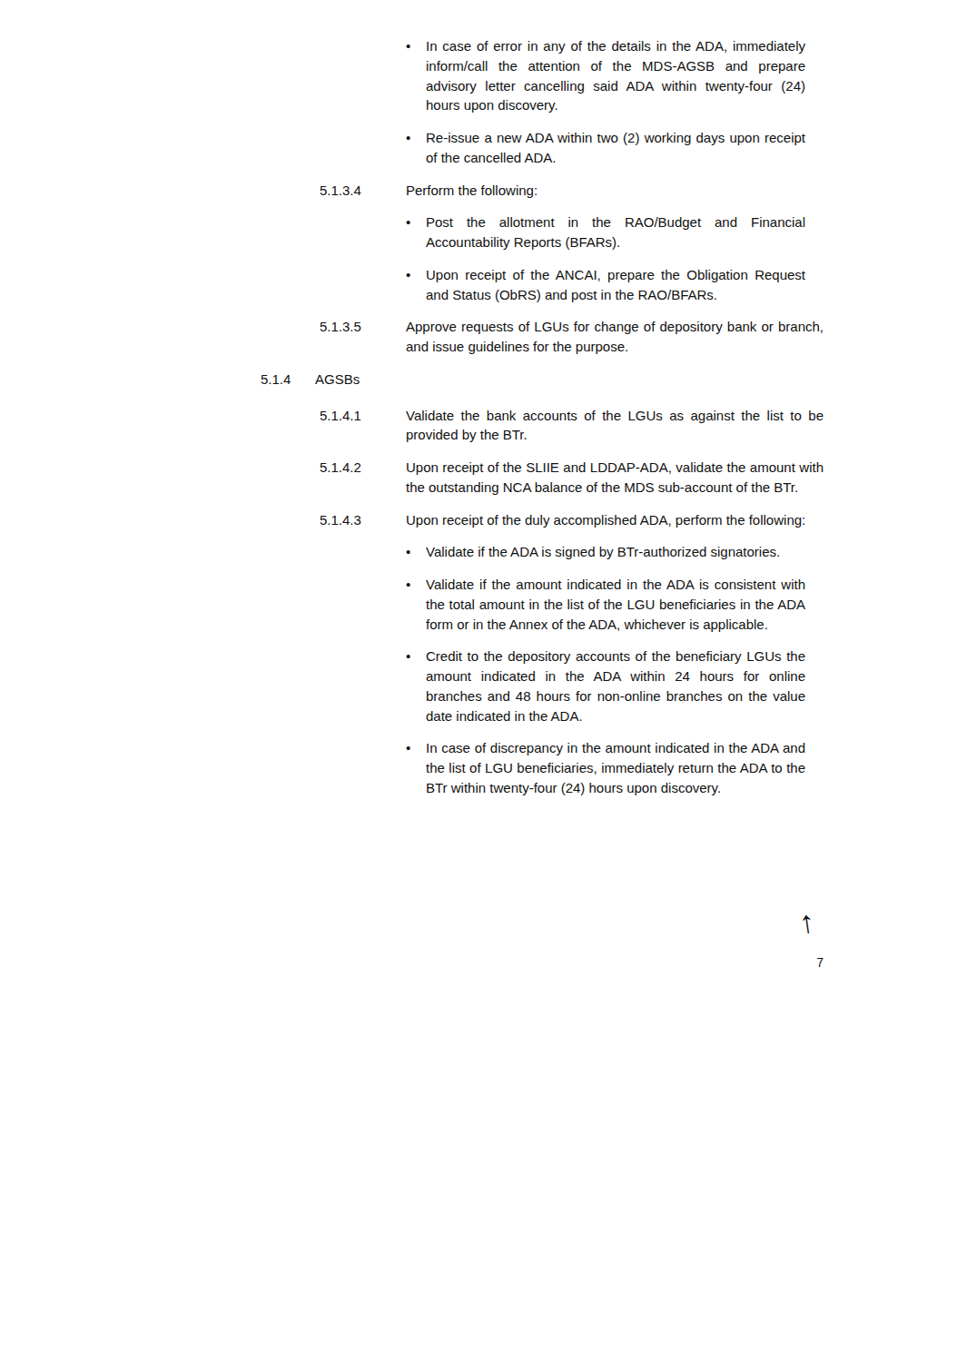In case of error in any of the details in the ADA, immediately inform/call the attention of the MDS-AGSB and prepare advisory letter cancelling said ADA within twenty-four (24) hours upon discovery.
Re-issue a new ADA within two (2) working days upon receipt of the cancelled ADA.
5.1.3.4
Perform the following:
Post the allotment in the RAO/Budget and Financial Accountability Reports (BFARs).
Upon receipt of the ANCAI, prepare the Obligation Request and Status (ObRS) and post in the RAO/BFARs.
5.1.3.5
Approve requests of LGUs for change of depository bank or branch, and issue guidelines for the purpose.
5.1.4
AGSBs
5.1.4.1
Validate the bank accounts of the LGUs as against the list to be provided by the BTr.
5.1.4.2
Upon receipt of the SLIIE and LDDAP-ADA, validate the amount with the outstanding NCA balance of the MDS sub-account of the BTr.
5.1.4.3
Upon receipt of the duly accomplished ADA, perform the following:
Validate if the ADA is signed by BTr-authorized signatories.
Validate if the amount indicated in the ADA is consistent with the total amount in the list of the LGU beneficiaries in the ADA form or in the Annex of the ADA, whichever is applicable.
Credit to the depository accounts of the beneficiary LGUs the amount indicated in the ADA within 24 hours for online branches and 48 hours for non-online branches on the value date indicated in the ADA.
In case of discrepancy in the amount indicated in the ADA and the list of LGU beneficiaries, immediately return the ADA to the BTr within twenty-four (24) hours upon discovery.
↑
7